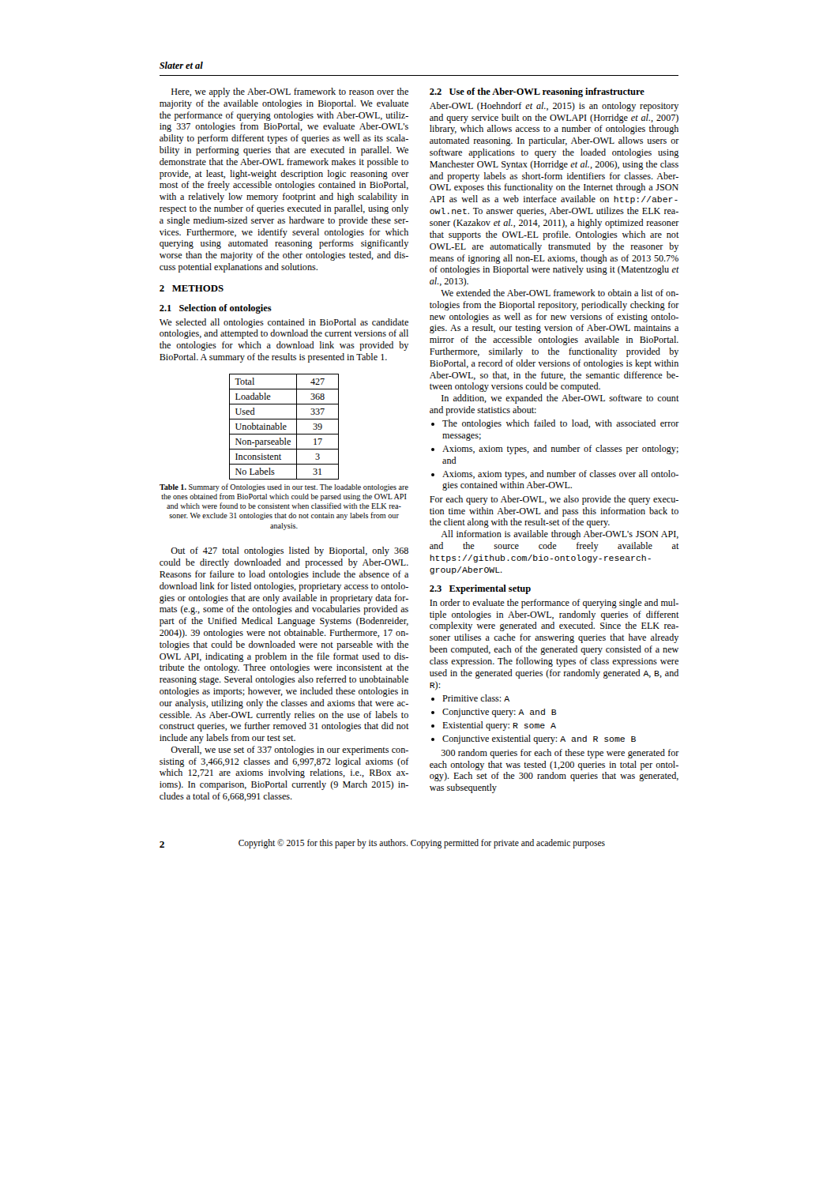Slater et al
Here, we apply the Aber-OWL framework to reason over the majority of the available ontologies in Bioportal. We evaluate the performance of querying ontologies with Aber-OWL, utilizing 337 ontologies from BioPortal, we evaluate Aber-OWL's ability to perform different types of queries as well as its scalability in performing queries that are executed in parallel. We demonstrate that the Aber-OWL framework makes it possible to provide, at least, light-weight description logic reasoning over most of the freely accessible ontologies contained in BioPortal, with a relatively low memory footprint and high scalability in respect to the number of queries executed in parallel, using only a single medium-sized server as hardware to provide these services. Furthermore, we identify several ontologies for which querying using automated reasoning performs significantly worse than the majority of the other ontologies tested, and discuss potential explanations and solutions.
2 METHODS
2.1 Selection of ontologies
We selected all ontologies contained in BioPortal as candidate ontologies, and attempted to download the current versions of all the ontologies for which a download link was provided by BioPortal. A summary of the results is presented in Table 1.
| Total | 427 |
| Loadable | 368 |
| Used | 337 |
| Unobtainable | 39 |
| Non-parseable | 17 |
| Inconsistent | 3 |
| No Labels | 31 |
Table 1. Summary of Ontologies used in our test. The loadable ontologies are the ones obtained from BioPortal which could be parsed using the OWL API and which were found to be consistent when classified with the ELK reasoner. We exclude 31 ontologies that do not contain any labels from our analysis.
Out of 427 total ontologies listed by Bioportal, only 368 could be directly downloaded and processed by Aber-OWL. Reasons for failure to load ontologies include the absence of a download link for listed ontologies, proprietary access to ontologies or ontologies that are only available in proprietary data formats (e.g., some of the ontologies and vocabularies provided as part of the Unified Medical Language Systems (Bodenreider, 2004)). 39 ontologies were not obtainable. Furthermore, 17 ontologies that could be downloaded were not parseable with the OWL API, indicating a problem in the file format used to distribute the ontology. Three ontologies were inconsistent at the reasoning stage. Several ontologies also referred to unobtainable ontologies as imports; however, we included these ontologies in our analysis, utilizing only the classes and axioms that were accessible. As Aber-OWL currently relies on the use of labels to construct queries, we further removed 31 ontologies that did not include any labels from our test set.
Overall, we use set of 337 ontologies in our experiments consisting of 3,466,912 classes and 6,997,872 logical axioms (of which 12,721 are axioms involving relations, i.e., RBox axioms). In comparison, BioPortal currently (9 March 2015) includes a total of 6,668,991 classes.
2.2 Use of the Aber-OWL reasoning infrastructure
Aber-OWL (Hoehndorf et al., 2015) is an ontology repository and query service built on the OWLAPI (Horridge et al., 2007) library, which allows access to a number of ontologies through automated reasoning. In particular, Aber-OWL allows users or software applications to query the loaded ontologies using Manchester OWL Syntax (Horridge et al., 2006), using the class and property labels as short-form identifiers for classes. Aber-OWL exposes this functionality on the Internet through a JSON API as well as a web interface available on http://aber-owl.net. To answer queries, Aber-OWL utilizes the ELK reasoner (Kazakov et al., 2014, 2011), a highly optimized reasoner that supports the OWL-EL profile. Ontologies which are not OWL-EL are automatically transmuted by the reasoner by means of ignoring all non-EL axioms, though as of 2013 50.7% of ontologies in Bioportal were natively using it (Matentzoglu et al., 2013).
We extended the Aber-OWL framework to obtain a list of ontologies from the Bioportal repository, periodically checking for new ontologies as well as for new versions of existing ontologies. As a result, our testing version of Aber-OWL maintains a mirror of the accessible ontologies available in BioPortal. Furthermore, similarly to the functionality provided by BioPortal, a record of older versions of ontologies is kept within Aber-OWL, so that, in the future, the semantic difference between ontology versions could be computed.
In addition, we expanded the Aber-OWL software to count and provide statistics about:
The ontologies which failed to load, with associated error messages;
Axioms, axiom types, and number of classes per ontology; and
Axioms, axiom types, and number of classes over all ontologies contained within Aber-OWL.
For each query to Aber-OWL, we also provide the query execution time within Aber-OWL and pass this information back to the client along with the result-set of the query.
All information is available through Aber-OWL's JSON API, and the source code freely available at https://github.com/bio-ontology-research-group/AberOWL.
2.3 Experimental setup
In order to evaluate the performance of querying single and multiple ontologies in Aber-OWL, randomly queries of different complexity were generated and executed. Since the ELK reasoner utilises a cache for answering queries that have already been computed, each of the generated query consisted of a new class expression. The following types of class expressions were used in the generated queries (for randomly generated A, B, and R):
Primitive class: A
Conjunctive query: A and B
Existential query: R some A
Conjunctive existential query: A and R some B
300 random queries for each of these type were generated for each ontology that was tested (1,200 queries in total per ontology). Each set of the 300 random queries that was generated, was subsequently
2
Copyright © 2015 for this paper by its authors. Copying permitted for private and academic purposes